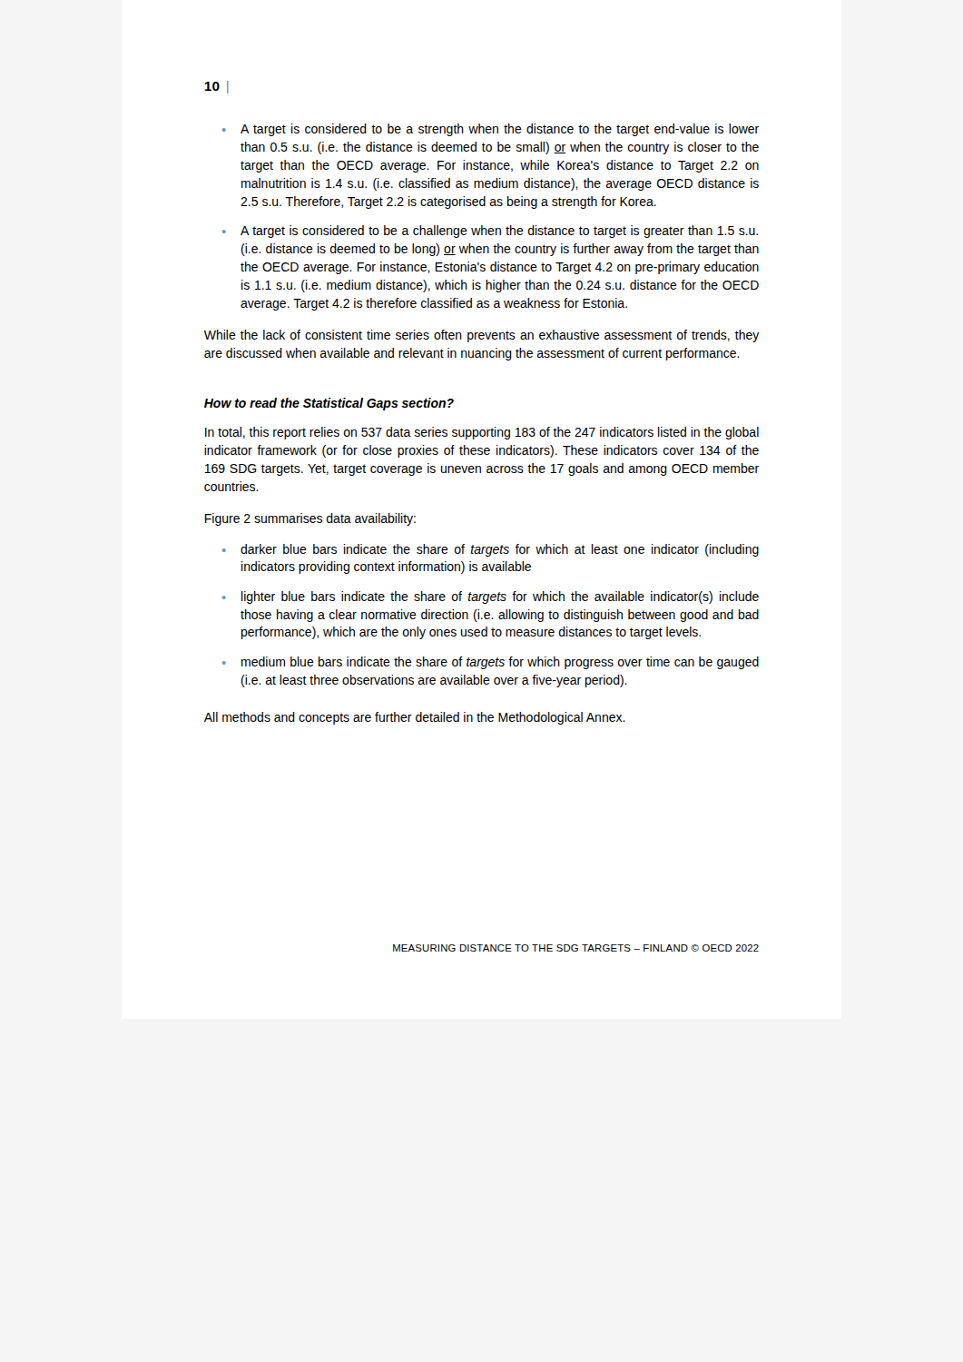10 |
A target is considered to be a strength when the distance to the target end-value is lower than 0.5 s.u. (i.e. the distance is deemed to be small) or when the country is closer to the target than the OECD average. For instance, while Korea's distance to Target 2.2 on malnutrition is 1.4 s.u. (i.e. classified as medium distance), the average OECD distance is 2.5 s.u. Therefore, Target 2.2 is categorised as being a strength for Korea.
A target is considered to be a challenge when the distance to target is greater than 1.5 s.u. (i.e. distance is deemed to be long) or when the country is further away from the target than the OECD average. For instance, Estonia's distance to Target 4.2 on pre-primary education is 1.1 s.u. (i.e. medium distance), which is higher than the 0.24 s.u. distance for the OECD average. Target 4.2 is therefore classified as a weakness for Estonia.
While the lack of consistent time series often prevents an exhaustive assessment of trends, they are discussed when available and relevant in nuancing the assessment of current performance.
How to read the Statistical Gaps section?
In total, this report relies on 537 data series supporting 183 of the 247 indicators listed in the global indicator framework (or for close proxies of these indicators). These indicators cover 134 of the 169 SDG targets. Yet, target coverage is uneven across the 17 goals and among OECD member countries.
Figure 2 summarises data availability:
darker blue bars indicate the share of targets for which at least one indicator (including indicators providing context information) is available
lighter blue bars indicate the share of targets for which the available indicator(s) include those having a clear normative direction (i.e. allowing to distinguish between good and bad performance), which are the only ones used to measure distances to target levels.
medium blue bars indicate the share of targets for which progress over time can be gauged (i.e. at least three observations are available over a five-year period).
All methods and concepts are further detailed in the Methodological Annex.
MEASURING DISTANCE TO THE SDG TARGETS – FINLAND © OECD 2022